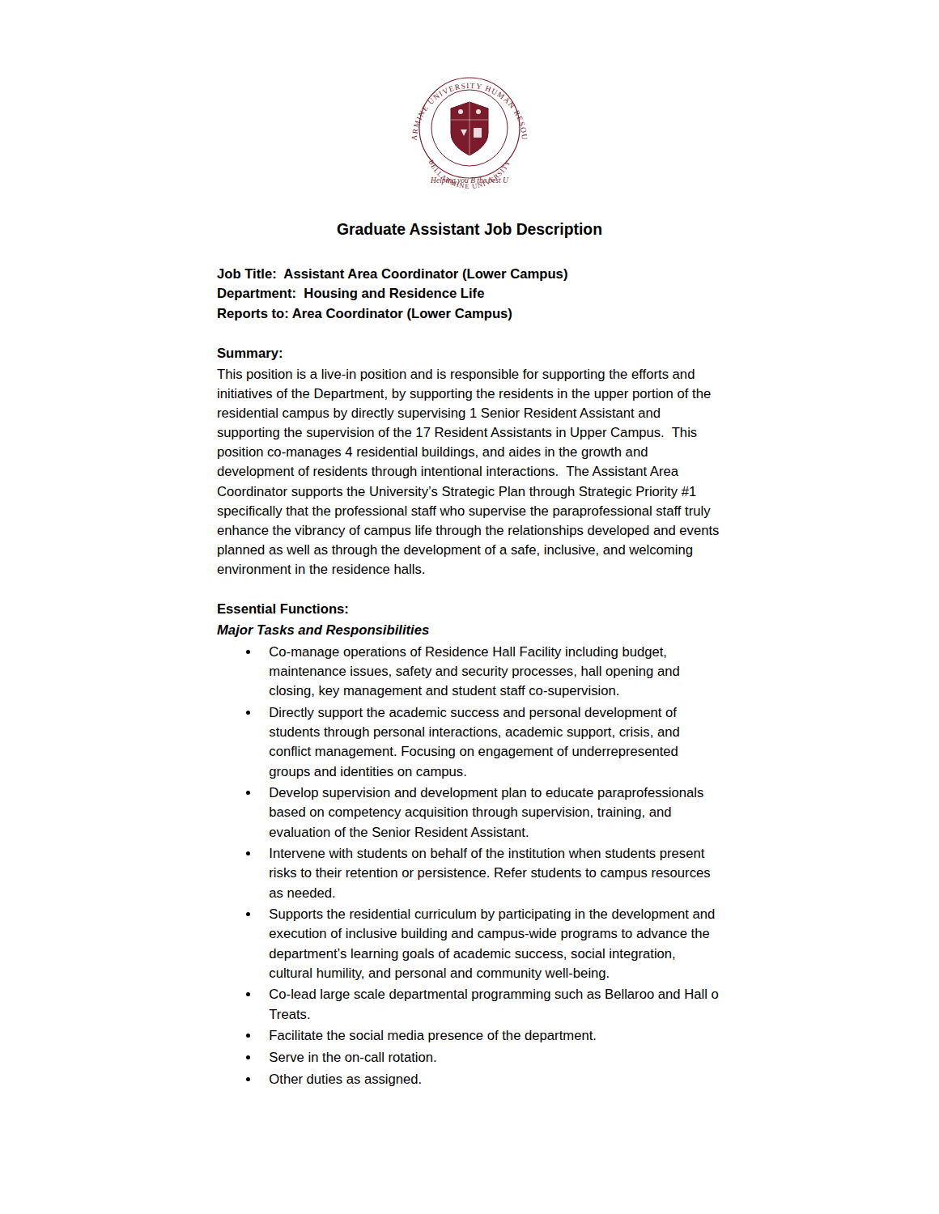BELLARMINE UNIVERSITY HUMAN RESOURCES BELLARMINE UNIVERSITY Helping you B the best U
Graduate Assistant Job Description
Job Title: Assistant Area Coordinator (Lower Campus)
Department: Housing and Residence Life
Reports to: Area Coordinator (Lower Campus)
Summary:
This position is a live-in position and is responsible for supporting the efforts and initiatives of the Department, by supporting the residents in the upper portion of the residential campus by directly supervising 1 Senior Resident Assistant and supporting the supervision of the 17 Resident Assistants in Upper Campus. This position co-manages 4 residential buildings, and aides in the growth and development of residents through intentional interactions. The Assistant Area Coordinator supports the University’s Strategic Plan through Strategic Priority #1 specifically that the professional staff who supervise the paraprofessional staff truly enhance the vibrancy of campus life through the relationships developed and events planned as well as through the development of a safe, inclusive, and welcoming environment in the residence halls.
Essential Functions:
Major Tasks and Responsibilities
Co-manage operations of Residence Hall Facility including budget, maintenance issues, safety and security processes, hall opening and closing, key management and student staff co-supervision.
Directly support the academic success and personal development of students through personal interactions, academic support, crisis, and conflict management. Focusing on engagement of underrepresented groups and identities on campus.
Develop supervision and development plan to educate paraprofessionals based on competency acquisition through supervision, training, and evaluation of the Senior Resident Assistant.
Intervene with students on behalf of the institution when students present risks to their retention or persistence. Refer students to campus resources as needed.
Supports the residential curriculum by participating in the development and execution of inclusive building and campus-wide programs to advance the department’s learning goals of academic success, social integration, cultural humility, and personal and community well-being.
Co-lead large scale departmental programming such as Bellaroo and Hall o Treats.
Facilitate the social media presence of the department.
Serve in the on-call rotation.
Other duties as assigned.